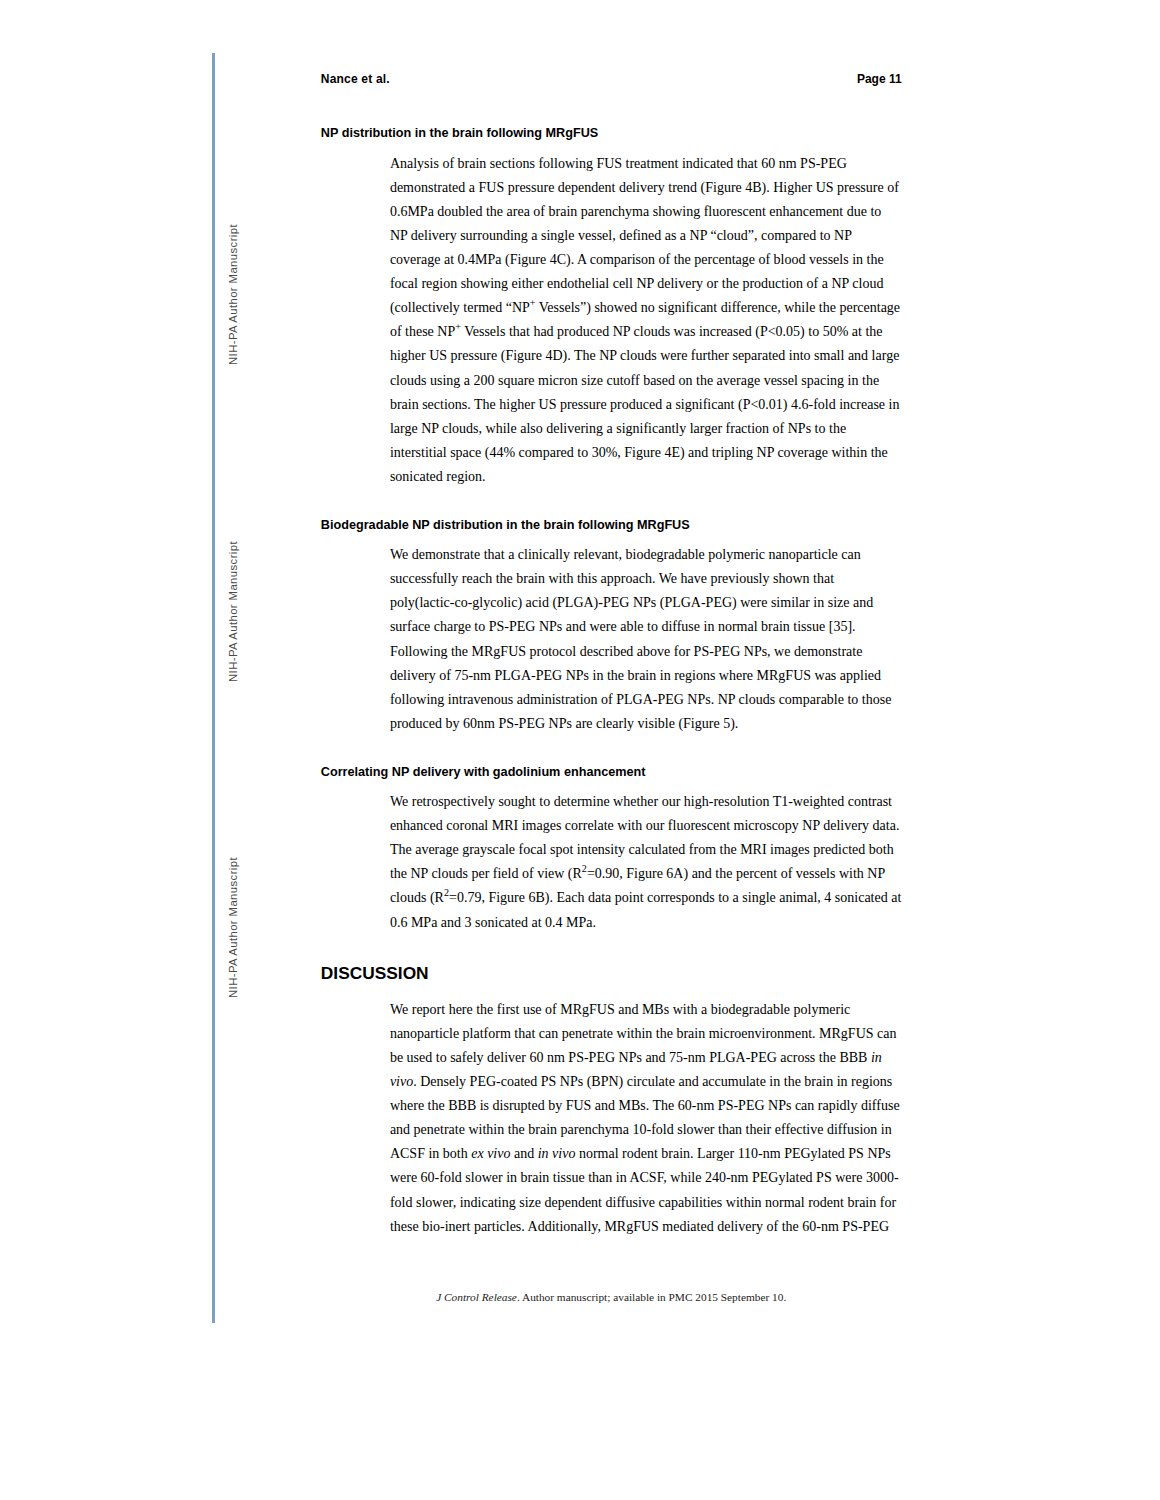NIH-PA Author Manuscript
NIH-PA Author Manuscript
NIH-PA Author Manuscript
Nance et al. Page 11
NP distribution in the brain following MRgFUS
Analysis of brain sections following FUS treatment indicated that 60 nm PS-PEG demonstrated a FUS pressure dependent delivery trend (Figure 4B). Higher US pressure of 0.6MPa doubled the area of brain parenchyma showing fluorescent enhancement due to NP delivery surrounding a single vessel, defined as a NP “cloud”, compared to NP coverage at 0.4MPa (Figure 4C). A comparison of the percentage of blood vessels in the focal region showing either endothelial cell NP delivery or the production of a NP cloud (collectively termed “NP+ Vessels”) showed no significant difference, while the percentage of these NP+ Vessels that had produced NP clouds was increased (P<0.05) to 50% at the higher US pressure (Figure 4D). The NP clouds were further separated into small and large clouds using a 200 square micron size cutoff based on the average vessel spacing in the brain sections. The higher US pressure produced a significant (P<0.01) 4.6-fold increase in large NP clouds, while also delivering a significantly larger fraction of NPs to the interstitial space (44% compared to 30%, Figure 4E) and tripling NP coverage within the sonicated region.
Biodegradable NP distribution in the brain following MRgFUS
We demonstrate that a clinically relevant, biodegradable polymeric nanoparticle can successfully reach the brain with this approach. We have previously shown that poly(lactic-co-glycolic) acid (PLGA)-PEG NPs (PLGA-PEG) were similar in size and surface charge to PS-PEG NPs and were able to diffuse in normal brain tissue [35]. Following the MRgFUS protocol described above for PS-PEG NPs, we demonstrate delivery of 75-nm PLGA-PEG NPs in the brain in regions where MRgFUS was applied following intravenous administration of PLGA-PEG NPs. NP clouds comparable to those produced by 60nm PS-PEG NPs are clearly visible (Figure 5).
Correlating NP delivery with gadolinium enhancement
We retrospectively sought to determine whether our high-resolution T1-weighted contrast enhanced coronal MRI images correlate with our fluorescent microscopy NP delivery data. The average grayscale focal spot intensity calculated from the MRI images predicted both the NP clouds per field of view (R2=0.90, Figure 6A) and the percent of vessels with NP clouds (R2=0.79, Figure 6B). Each data point corresponds to a single animal, 4 sonicated at 0.6 MPa and 3 sonicated at 0.4 MPa.
DISCUSSION
We report here the first use of MRgFUS and MBs with a biodegradable polymeric nanoparticle platform that can penetrate within the brain microenvironment. MRgFUS can be used to safely deliver 60 nm PS-PEG NPs and 75-nm PLGA-PEG across the BBB in vivo. Densely PEG-coated PS NPs (BPN) circulate and accumulate in the brain in regions where the BBB is disrupted by FUS and MBs. The 60-nm PS-PEG NPs can rapidly diffuse and penetrate within the brain parenchyma 10-fold slower than their effective diffusion in ACSF in both ex vivo and in vivo normal rodent brain. Larger 110-nm PEGylated PS NPs were 60-fold slower in brain tissue than in ACSF, while 240-nm PEGylated PS were 3000-fold slower, indicating size dependent diffusive capabilities within normal rodent brain for these bio-inert particles. Additionally, MRgFUS mediated delivery of the 60-nm PS-PEG
J Control Release. Author manuscript; available in PMC 2015 September 10.